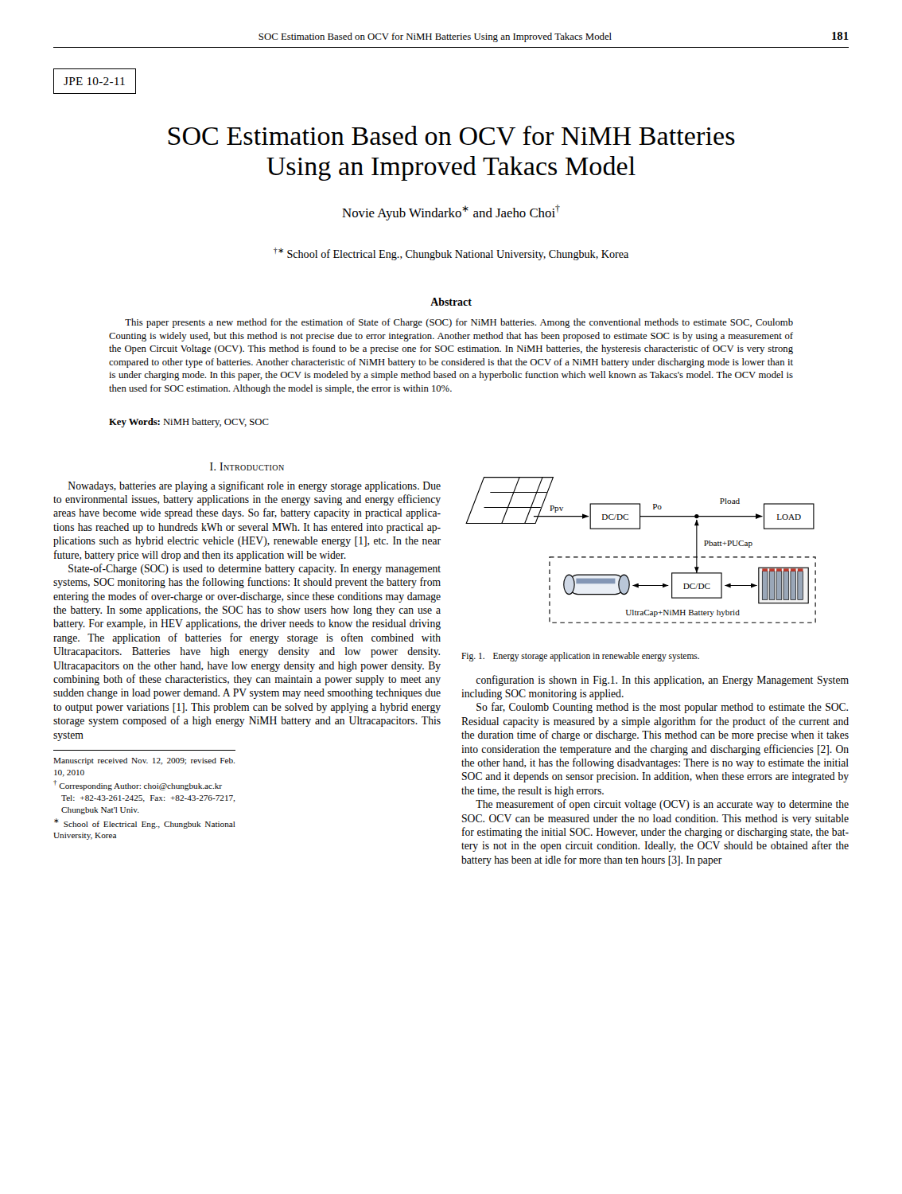SOC Estimation Based on OCV for NiMH Batteries Using an Improved Takacs Model
181
JPE 10-2-11
SOC Estimation Based on OCV for NiMH Batteries
Using an Improved Takacs Model
Novie Ayub Windarko∗ and Jaeho Choi†
†∗ School of Electrical Eng., Chungbuk National University, Chungbuk, Korea
Abstract
This paper presents a new method for the estimation of State of Charge (SOC) for NiMH batteries. Among the conventional methods to estimate SOC, Coulomb Counting is widely used, but this method is not precise due to error integration. Another method that has been proposed to estimate SOC is by using a measurement of the Open Circuit Voltage (OCV). This method is found to be a precise one for SOC estimation. In NiMH batteries, the hysteresis characteristic of OCV is very strong compared to other type of batteries. Another characteristic of NiMH battery to be considered is that the OCV of a NiMH battery under discharging mode is lower than it is under charging mode. In this paper, the OCV is modeled by a simple method based on a hyperbolic function which well known as Takacs's model. The OCV model is then used for SOC estimation. Although the model is simple, the error is within 10%.
Key Words: NiMH battery, OCV, SOC
I. Introduction
Nowadays, batteries are playing a significant role in energy storage applications. Due to environmental issues, battery applications in the energy saving and energy efficiency areas have become wide spread these days. So far, battery capacity in practical applications has reached up to hundreds kWh or several MWh. It has entered into practical applications such as hybrid electric vehicle (HEV), renewable energy [1], etc. In the near future, battery price will drop and then its application will be wider.
State-of-Charge (SOC) is used to determine battery capacity. In energy management systems, SOC monitoring has the following functions: It should prevent the battery from entering the modes of over-charge or over-discharge, since these conditions may damage the battery. In some applications, the SOC has to show users how long they can use a battery. For example, in HEV applications, the driver needs to know the residual driving range. The application of batteries for energy storage is often combined with Ultracapacitors. Batteries have high energy density and low power density. Ultracapacitors on the other hand, have low energy density and high power density. By combining both of these characteristics, they can maintain a power supply to meet any sudden change in load power demand. A PV system may need smoothing techniques due to output power variations [1]. This problem can be solved by applying a hybrid energy storage system composed of a high energy NiMH battery and an Ultracapacitors. This system
Manuscript received Nov. 12, 2009; revised Feb. 10, 2010
† Corresponding Author: choi@chungbuk.ac.kr
Tel: +82-43-261-2425, Fax: +82-43-276-7217, Chungbuk Nat'l Univ.
∗ School of Electrical Eng., Chungbuk National University, Korea
Ppv DC/DC Po Pload LOAD Pbatt+PUCap DC/DC UltraCap+NiMH Battery hybrid
Fig. 1. Energy storage application in renewable energy systems.
configuration is shown in Fig.1. In this application, an Energy Management System including SOC monitoring is applied.
So far, Coulomb Counting method is the most popular method to estimate the SOC. Residual capacity is measured by a simple algorithm for the product of the current and the duration time of charge or discharge. This method can be more precise when it takes into consideration the temperature and the charging and discharging efficiencies [2]. On the other hand, it has the following disadvantages: There is no way to estimate the initial SOC and it depends on sensor precision. In addition, when these errors are integrated by the time, the result is high errors.
The measurement of open circuit voltage (OCV) is an accurate way to determine the SOC. OCV can be measured under the no load condition. This method is very suitable for estimating the initial SOC. However, under the charging or discharging state, the battery is not in the open circuit condition. Ideally, the OCV should be obtained after the battery has been at idle for more than ten hours [3]. In paper